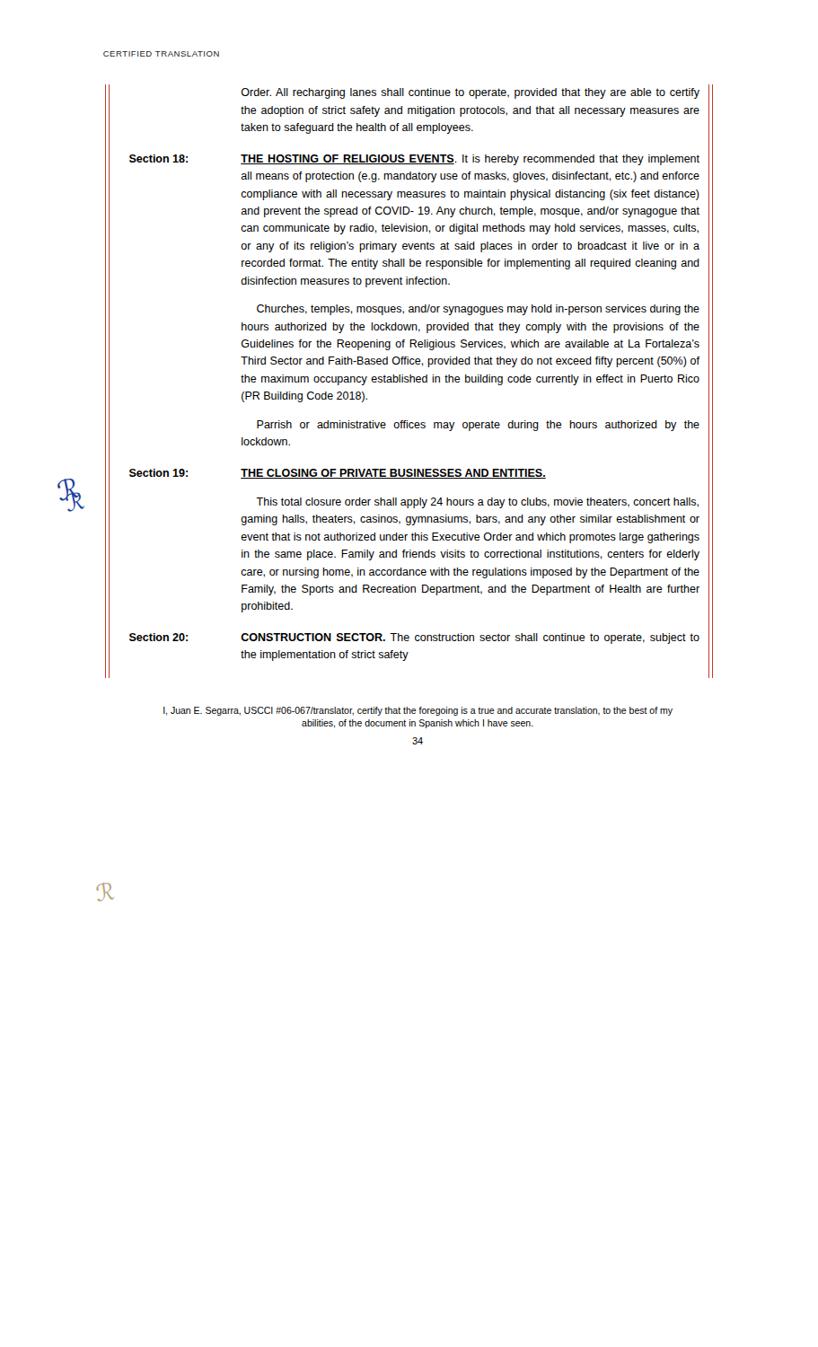CERTIFIED TRANSLATION
| | Order. All recharging lanes shall continue to operate, provided that they are able to certify the adoption of strict safety and mitigation protocols, and that all necessary measures are taken to safeguard the health of all employees. |
| Section 18: | The hosting of religious events . It is hereby recommended that they implement all means of protection (e.g. mandatory use of masks, gloves, disinfectant, etc.) and enforce compliance with all necessary measures to maintain physical distancing (six feet distance) and prevent the spread of COVID- 19. Any church, temple, mosque, and/or synagogue that can communicate by radio, television, or digital methods may hold services, masses, cults, or any of its religion’s primary events at said places in order to broadcast it live or in a recorded format. The entity shall be responsible for implementing all required cleaning and disinfection measures to prevent infection. Churches, temples, mosques, and/or synagogues may hold in-person services during the hours authorized by the lockdown, provided that they comply with the provisions of the Guidelines for the Reopening of Religious Services, which are available at La Fortaleza’s Third Sector and Faith-Based Office, provided that they do not exceed fifty percent (50%) of the maximum occupancy established in the building code currently in effect in Puerto Rico (PR Building Code 2018). Parrish or administrative offices may operate during the hours authorized by the lockdown. |
| Section 19: | The closing of private businesses and entities. This total closure order shall apply 24 hours a day to clubs, movie theaters, concert halls, gaming halls, theaters, casinos, gymnasiums, bars, and any other similar establishment or event that is not authorized under this Executive Order and which promotes large gatherings in the same place. Family and friends visits to correctional institutions, centers for elderly care, or nursing home, in accordance with the regulations imposed by the Department of the Family, the Sports and Recreation Department, and the Department of Health are further prohibited. |
| Section 20: | CONSTRUCTION SECTOR. The construction sector shall continue to operate, subject to the implementation of strict safety |
ℛℛ
ℛ
I, Juan E. Segarra, USCCI #06-067/translator, certify that the foregoing is a true and accurate translation, to the best of my abilities, of the document in Spanish which I have seen.
34